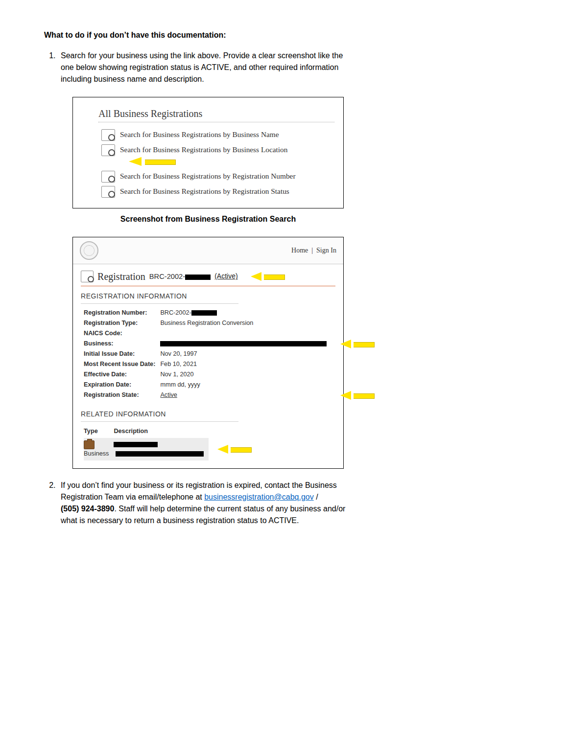What to do if you don’t have this documentation:
Search for your business using the link above. Provide a clear screenshot like the one below showing registration status is ACTIVE, and other required information including business name and description.
All Business Registrations
Search for Business Registrations by Business Name
Search for Business Registrations by Business Location
Search for Business Registrations by Registration Number
Search for Business Registrations by Registration Status
Screenshot from Business Registration Search
Home | Sign In
Registration BRC-2002- (Active)
REGISTRATION INFORMATION
| Registration Number: | BRC-2002- | |
| Registration Type: | Business Registration Conversion | |
| NAICS Code: | | |
| Business: | | |
| Initial Issue Date: | Nov 20, 1997 | |
| Most Recent Issue Date: | Feb 10, 2021 | |
| Effective Date: | Nov 1, 2020 | |
| Expiration Date: | mmm dd, yyyy | |
| Registration State: | Active | |
RELATED INFORMATION
| Type | Description | |
| --- | --- | --- |
| Business | | |
If you don’t find your business or its registration is expired, contact the Business Registration Team via email/telephone at businessregistration@cabq.gov / (505) 924-3890. Staff will help determine the current status of any business and/or what is necessary to return a business registration status to ACTIVE.